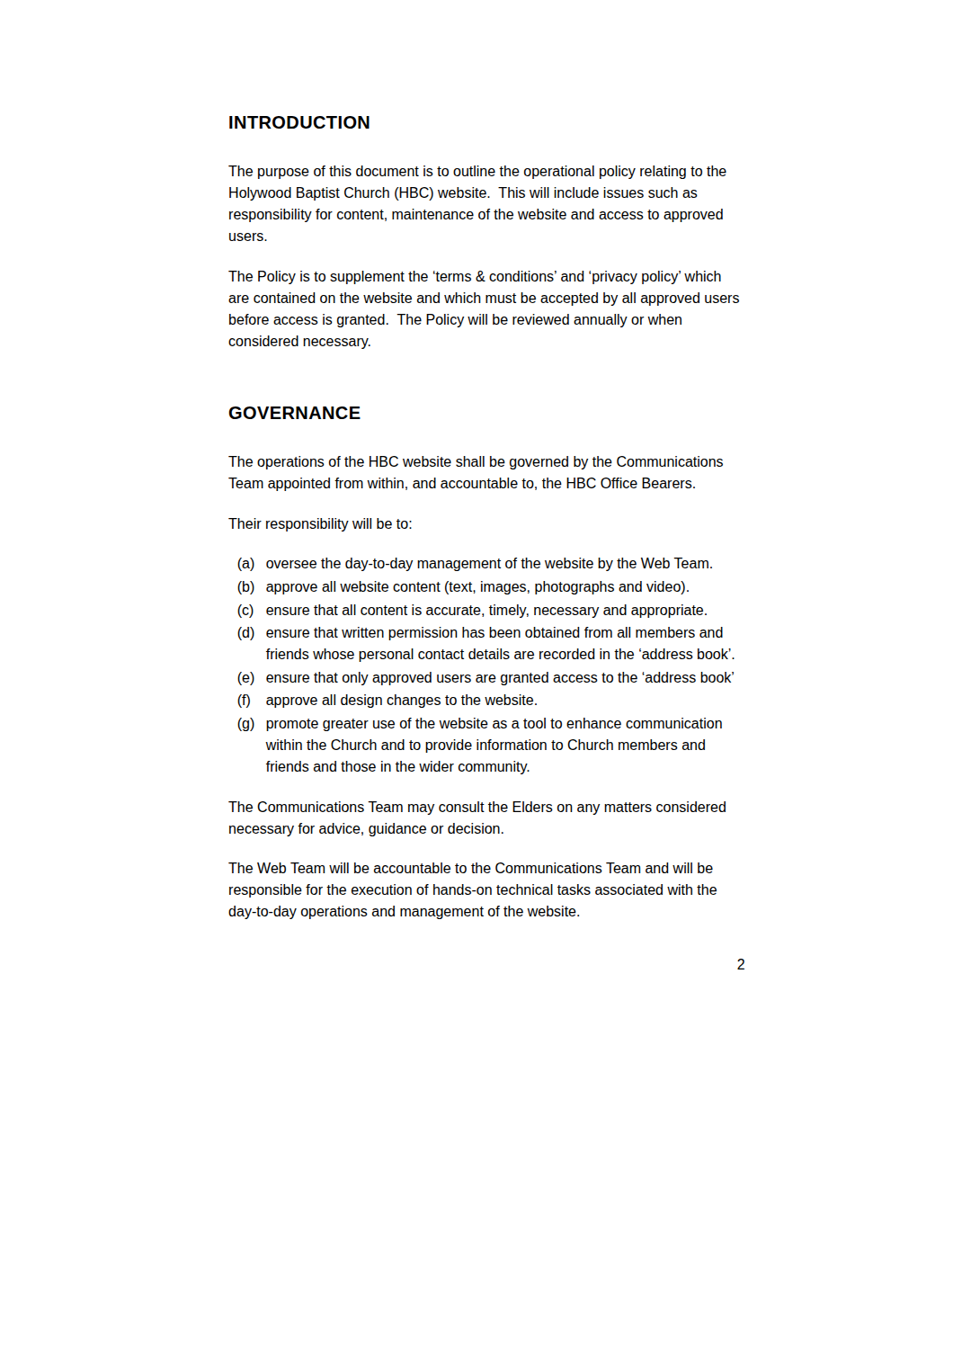INTRODUCTION
The purpose of this document is to outline the operational policy relating to the Holywood Baptist Church (HBC) website. This will include issues such as responsibility for content, maintenance of the website and access to approved users.
The Policy is to supplement the ‘terms & conditions’ and ‘privacy policy’ which are contained on the website and which must be accepted by all approved users before access is granted. The Policy will be reviewed annually or when considered necessary.
GOVERNANCE
The operations of the HBC website shall be governed by the Communications Team appointed from within, and accountable to, the HBC Office Bearers.
Their responsibility will be to:
(a) oversee the day-to-day management of the website by the Web Team.
(b) approve all website content (text, images, photographs and video).
(c) ensure that all content is accurate, timely, necessary and appropriate.
(d) ensure that written permission has been obtained from all members and friends whose personal contact details are recorded in the ‘address book’.
(e) ensure that only approved users are granted access to the ‘address book’
(f) approve all design changes to the website.
(g) promote greater use of the website as a tool to enhance communication within the Church and to provide information to Church members and friends and those in the wider community.
The Communications Team may consult the Elders on any matters considered necessary for advice, guidance or decision.
The Web Team will be accountable to the Communications Team and will be responsible for the execution of hands-on technical tasks associated with the day-to-day operations and management of the website.
2